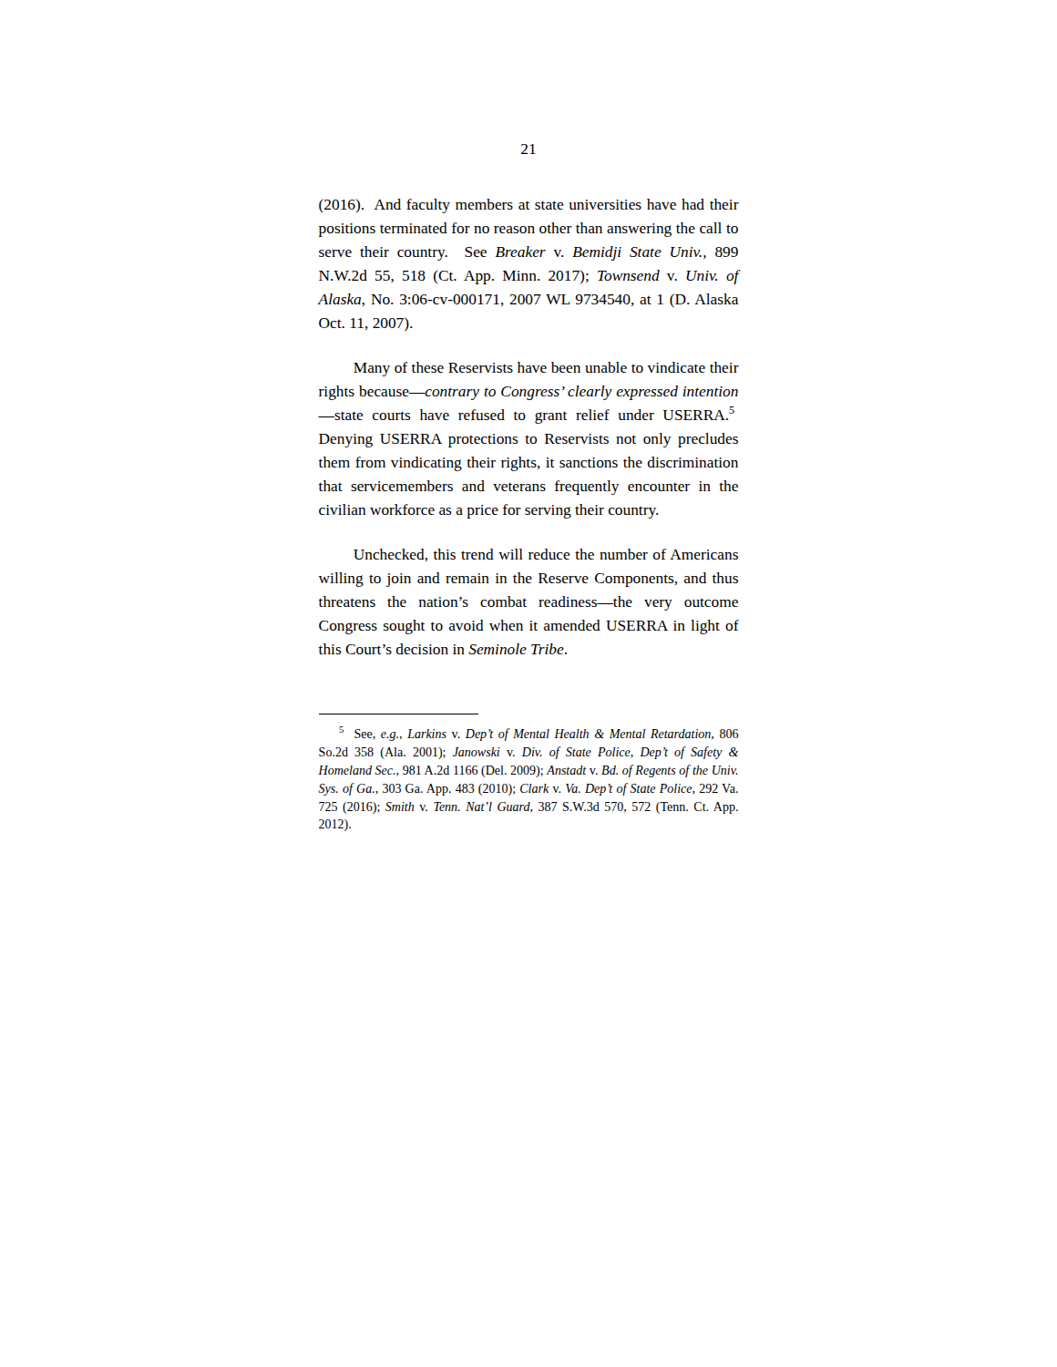21
(2016). And faculty members at state universities have had their positions terminated for no reason other than answering the call to serve their country. See Breaker v. Bemidji State Univ., 899 N.W.2d 55, 518 (Ct. App. Minn. 2017); Townsend v. Univ. of Alaska, No. 3:06-cv-000171, 2007 WL 9734540, at 1 (D. Alaska Oct. 11, 2007).
Many of these Reservists have been unable to vindicate their rights because—contrary to Congress’ clearly expressed intention—state courts have refused to grant relief under USERRA.5 Denying USERRA protections to Reservists not only precludes them from vindicating their rights, it sanctions the discrimination that servicemembers and veterans frequently encounter in the civilian workforce as a price for serving their country.
Unchecked, this trend will reduce the number of Americans willing to join and remain in the Reserve Components, and thus threatens the nation’s combat readiness—the very outcome Congress sought to avoid when it amended USERRA in light of this Court’s decision in Seminole Tribe.
5 See, e.g., Larkins v. Dep’t of Mental Health & Mental Retardation, 806 So.2d 358 (Ala. 2001); Janowski v. Div. of State Police, Dep’t of Safety & Homeland Sec., 981 A.2d 1166 (Del. 2009); Anstadt v. Bd. of Regents of the Univ. Sys. of Ga., 303 Ga. App. 483 (2010); Clark v. Va. Dep’t of State Police, 292 Va. 725 (2016); Smith v. Tenn. Nat’l Guard, 387 S.W.3d 570, 572 (Tenn. Ct. App. 2012).